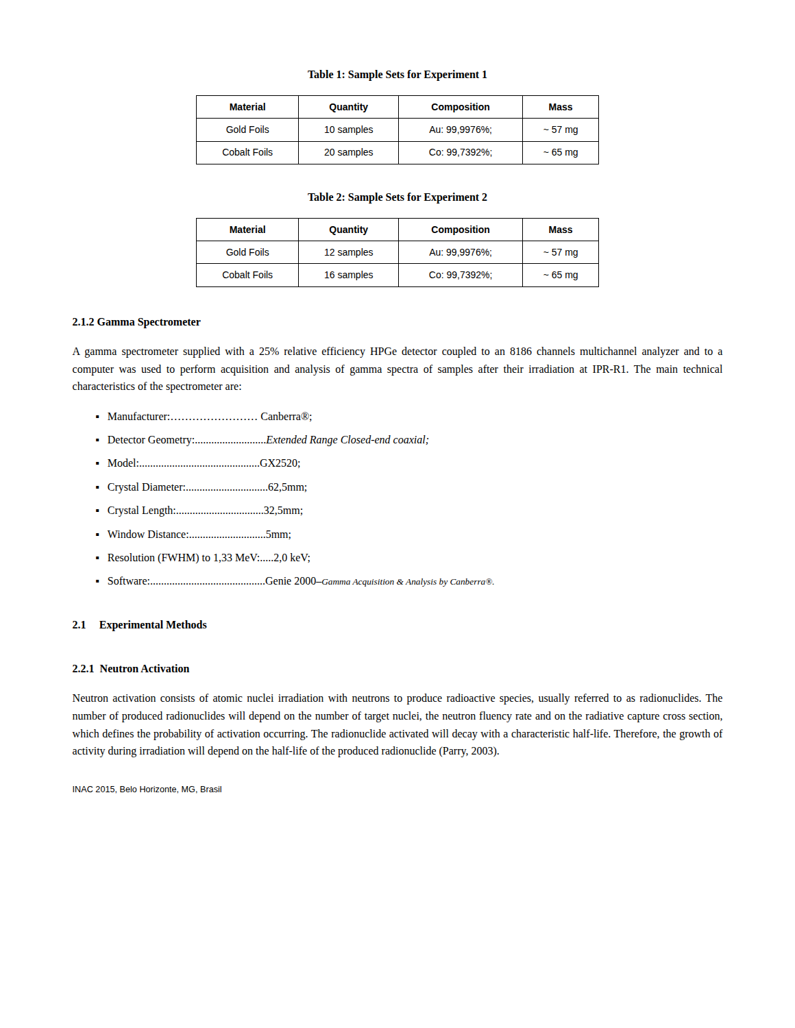Table 1: Sample Sets for Experiment 1
| Material | Quantity | Composition | Mass |
| --- | --- | --- | --- |
| Gold Foils | 10 samples | Au: 99,9976%; | ~ 57 mg |
| Cobalt Foils | 20 samples | Co: 99,7392%; | ~ 65 mg |
Table 2: Sample Sets for Experiment 2
| Material | Quantity | Composition | Mass |
| --- | --- | --- | --- |
| Gold Foils | 12 samples | Au: 99,9976%; | ~ 57 mg |
| Cobalt Foils | 16 samples | Co: 99,7392%; | ~ 65 mg |
2.1.2 Gamma Spectrometer
A gamma spectrometer supplied with a 25% relative efficiency HPGe detector coupled to an 8186 channels multichannel analyzer and to a computer was used to perform acquisition and analysis of gamma spectra of samples after their irradiation at IPR-R1. The main technical characteristics of the spectrometer are:
Manufacturer:…………………… Canberra®;
Detector Geometry:..........................Extended Range Closed-end coaxial;
Model:............................................GX2520;
Crystal Diameter:..............................62,5mm;
Crystal Length:................................32,5mm;
Window Distance:............................5mm;
Resolution (FWHM) to 1,33 MeV:.....2,0 keV;
Software:..........................................Genie 2000–Gamma Acquisition & Analysis by Canberra®.
2.1 Experimental Methods
2.2.1 Neutron Activation
Neutron activation consists of atomic nuclei irradiation with neutrons to produce radioactive species, usually referred to as radionuclides. The number of produced radionuclides will depend on the number of target nuclei, the neutron fluency rate and on the radiative capture cross section, which defines the probability of activation occurring. The radionuclide activated will decay with a characteristic half-life. Therefore, the growth of activity during irradiation will depend on the half-life of the produced radionuclide (Parry, 2003).
INAC 2015, Belo Horizonte, MG, Brasil